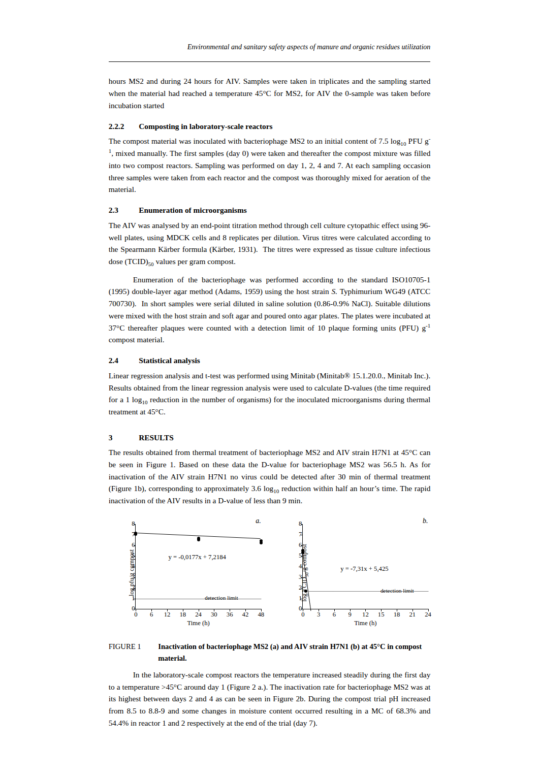Environmental and sanitary safety aspects of manure and organic residues utilization
hours MS2 and during 24 hours for AIV. Samples were taken in triplicates and the sampling started when the material had reached a temperature 45°C for MS2, for AIV the 0-sample was taken before incubation started
2.2.2 Composting in laboratory-scale reactors
The compost material was inoculated with bacteriophage MS2 to an initial content of 7.5 log10 PFU g-1, mixed manually. The first samples (day 0) were taken and thereafter the compost mixture was filled into two compost reactors. Sampling was performed on day 1, 2, 4 and 7. At each sampling occasion three samples were taken from each reactor and the compost was thoroughly mixed for aeration of the material.
2.3 Enumeration of microorganisms
The AIV was analysed by an end-point titration method through cell culture cytopathic effect using 96-well plates, using MDCK cells and 8 replicates per dilution. Virus titres were calculated according to the Spearmann Kärber formula (Kärber, 1931). The titres were expressed as tissue culture infectious dose (TCID)50 values per gram compost.
Enumeration of the bacteriophage was performed according to the standard ISO10705-1 (1995) double-layer agar method (Adams, 1959) using the host strain S. Typhimurium WG49 (ATCC 700730). In short samples were serial diluted in saline solution (0.86-0.9% NaCl). Suitable dilutions were mixed with the host strain and soft agar and poured onto agar plates. The plates were incubated at 37°C thereafter plaques were counted with a detection limit of 10 plaque forming units (PFU) g-1 compost material.
2.4 Statistical analysis
Linear regression analysis and t-test was performed using Minitab (Minitab® 15.1.20.0., Minitab Inc.). Results obtained from the linear regression analysis were used to calculate D-values (the time required for a 1 log10 reduction in the number of organisms) for the inoculated microorganisms during thermal treatment at 45°C.
3 RESULTS
The results obtained from thermal treatment of bacteriophage MS2 and AIV strain H7N1 at 45°C can be seen in Figure 1. Based on these data the D-value for bacteriophage MS2 was 56.5 h. As for inactivation of the AIV strain H7N1 no virus could be detected after 30 min of thermal treatment (Figure 1b), corresponding to approximately 3.6 log10 reduction within half an hour’s time. The rapid inactivation of the AIV results in a D-value of less than 9 min.
a.
log pfu/g compost
8
7
6
5
4
3
2
1
0
0
6
12
18
24
30
36
42
48
Time (h)
detection limit
y = -0,0177x + 7,2184
b.
log TCID50/g compost
8
7
6
5
4
3
2
1
0
0
3
6
9
12
15
18
21
24
Time (h)
detection limit
y = -7,31x + 5,425
FIGURE 1
Inactivation of bacteriophage MS2 (a) and AIV strain H7N1 (b) at 45°C in compost material.
In the laboratory-scale compost reactors the temperature increased steadily during the first day to a temperature >45°C around day 1 (Figure 2 a.). The inactivation rate for bacteriophage MS2 was at its highest between days 2 and 4 as can be seen in Figure 2b. During the compost trial pH increased from 8.5 to 8.8-9 and some changes in moisture content occurred resulting in a MC of 68.3% and 54.4% in reactor 1 and 2 respectively at the end of the trial (day 7).